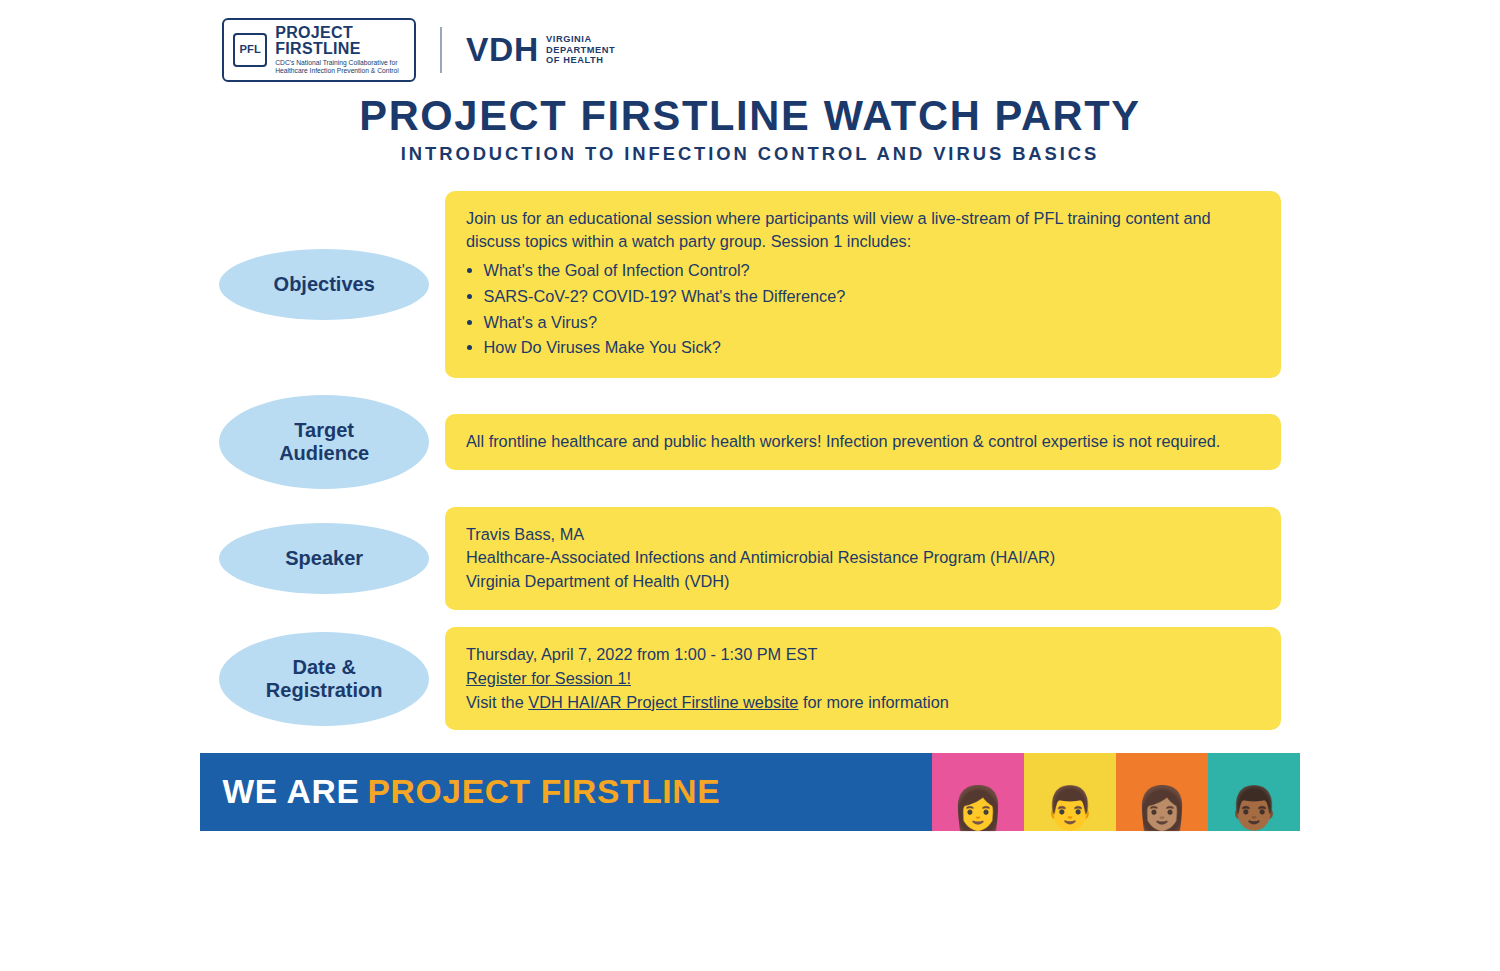PFL
PROJECT
FIRSTLINE CDC's National Training Collaborative for Healthcare Infection Prevention & Control
VDH VIRGINIA
DEPARTMENT
OF HEALTH
PROJECT FIRSTLINE WATCH PARTY
INTRODUCTION TO INFECTION CONTROL AND VIRUS BASICS
Objectives
Join us for an educational session where participants will view a live-stream of PFL training content and discuss topics within a watch party group. Session 1 includes:
What's the Goal of Infection Control?
SARS-CoV-2? COVID-19? What's the Difference?
What's a Virus?
How Do Viruses Make You Sick?
Target
Audience
All frontline healthcare and public health workers! Infection prevention & control expertise is not required.
Speaker
Travis Bass, MA
Healthcare-Associated Infections and Antimicrobial Resistance Program (HAI/AR)
Virginia Department of Health (VDH)
Date &
Registration
Thursday, April 7, 2022 from 1:00 - 1:30 PM EST
Register for Session 1!
Visit the VDH HAI/AR Project Firstline website for more information
WE ARE PROJECT FIRSTLINE
👩
👨
👩🏽
👨🏾